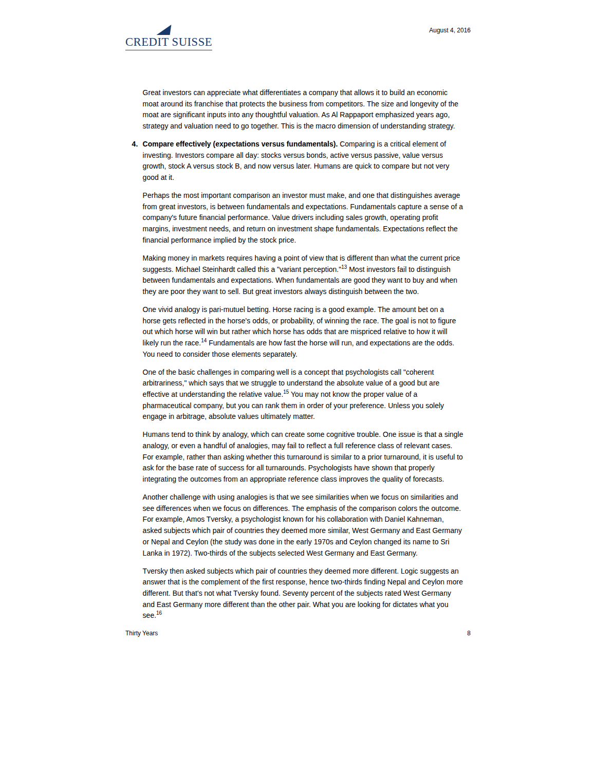CREDIT SUISSE
August 4, 2016
Great investors can appreciate what differentiates a company that allows it to build an economic moat around its franchise that protects the business from competitors. The size and longevity of the moat are significant inputs into any thoughtful valuation. As Al Rappaport emphasized years ago, strategy and valuation need to go together. This is the macro dimension of understanding strategy.
4.
Compare effectively (expectations versus fundamentals). Comparing is a critical element of investing. Investors compare all day: stocks versus bonds, active versus passive, value versus growth, stock A versus stock B, and now versus later. Humans are quick to compare but not very good at it.
Perhaps the most important comparison an investor must make, and one that distinguishes average from great investors, is between fundamentals and expectations. Fundamentals capture a sense of a company's future financial performance. Value drivers including sales growth, operating profit margins, investment needs, and return on investment shape fundamentals. Expectations reflect the financial performance implied by the stock price.
Making money in markets requires having a point of view that is different than what the current price suggests. Michael Steinhardt called this a "variant perception."13 Most investors fail to distinguish between fundamentals and expectations. When fundamentals are good they want to buy and when they are poor they want to sell. But great investors always distinguish between the two.
One vivid analogy is pari-mutuel betting. Horse racing is a good example. The amount bet on a horse gets reflected in the horse's odds, or probability, of winning the race. The goal is not to figure out which horse will win but rather which horse has odds that are mispriced relative to how it will likely run the race.14 Fundamentals are how fast the horse will run, and expectations are the odds. You need to consider those elements separately.
One of the basic challenges in comparing well is a concept that psychologists call "coherent arbitrariness," which says that we struggle to understand the absolute value of a good but are effective at understanding the relative value.15 You may not know the proper value of a pharmaceutical company, but you can rank them in order of your preference. Unless you solely engage in arbitrage, absolute values ultimately matter.
Humans tend to think by analogy, which can create some cognitive trouble. One issue is that a single analogy, or even a handful of analogies, may fail to reflect a full reference class of relevant cases. For example, rather than asking whether this turnaround is similar to a prior turnaround, it is useful to ask for the base rate of success for all turnarounds. Psychologists have shown that properly integrating the outcomes from an appropriate reference class improves the quality of forecasts.
Another challenge with using analogies is that we see similarities when we focus on similarities and see differences when we focus on differences. The emphasis of the comparison colors the outcome. For example, Amos Tversky, a psychologist known for his collaboration with Daniel Kahneman, asked subjects which pair of countries they deemed more similar, West Germany and East Germany or Nepal and Ceylon (the study was done in the early 1970s and Ceylon changed its name to Sri Lanka in 1972). Two-thirds of the subjects selected West Germany and East Germany.
Tversky then asked subjects which pair of countries they deemed more different. Logic suggests an answer that is the complement of the first response, hence two-thirds finding Nepal and Ceylon more different. But that's not what Tversky found. Seventy percent of the subjects rated West Germany and East Germany more different than the other pair. What you are looking for dictates what you see.16
Thirty Years
8